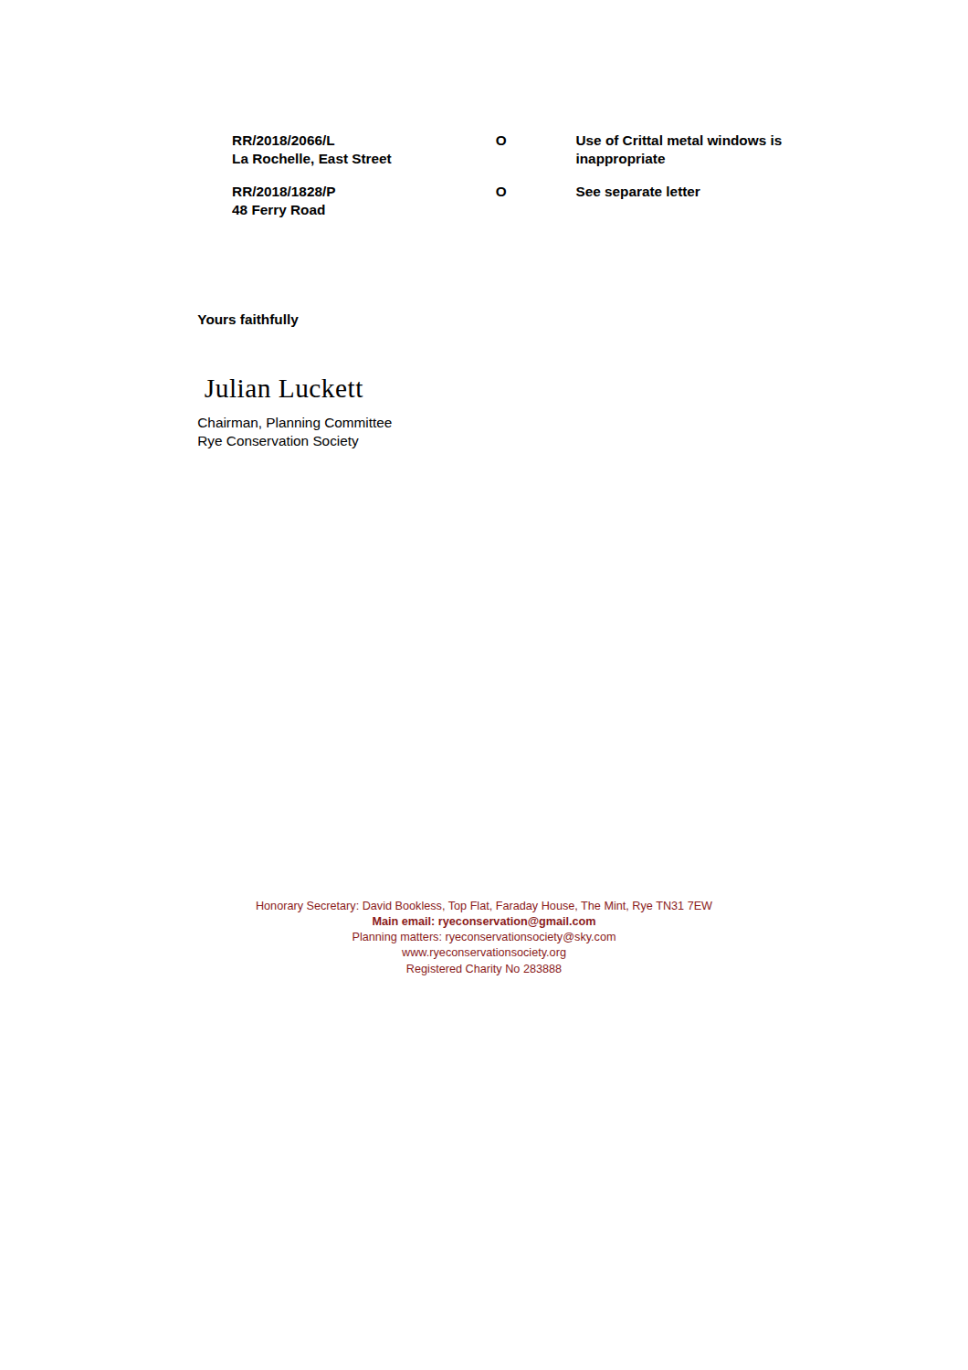| RR/2018/2066/L La Rochelle, East Street | O | Use of Crittal metal windows is inappropriate |
| RR/2018/1828/P 48 Ferry Road | O | See separate letter |
Yours faithfully
Julian Luckett
Chairman, Planning Committee
Rye Conservation Society
Honorary Secretary: David Bookless, Top Flat, Faraday House, The Mint, Rye TN31 7EW
Main email: ryeconservation@gmail.com
Planning matters: ryeconservationsociety@sky.com
www.ryeconservationsociety.org
Registered Charity No 283888